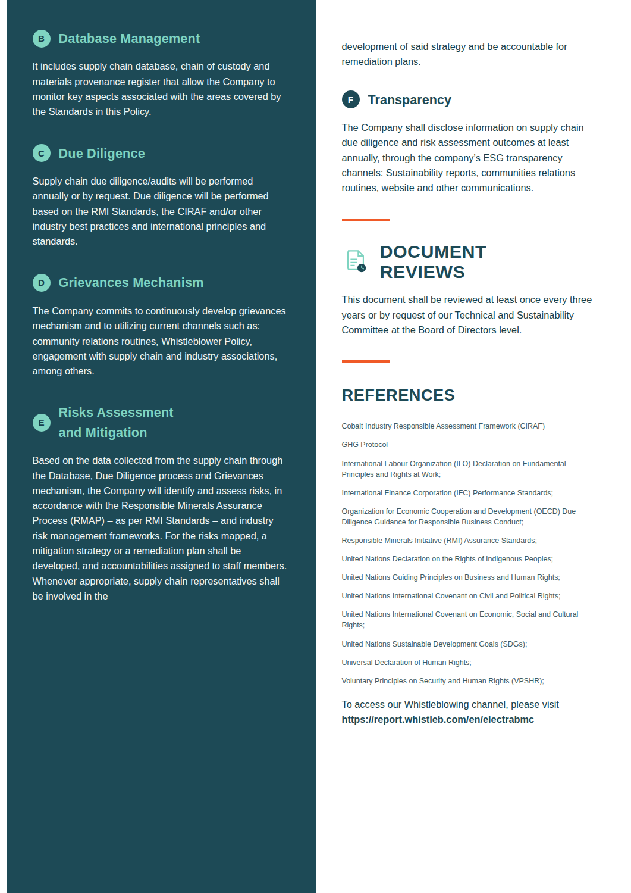B
Database Management
It includes supply chain database, chain of custody and materials provenance register that allow the Company to monitor key aspects associated with the areas covered by the Standards in this Policy.
C
Due Diligence
Supply chain due diligence/audits will be performed annually or by request. Due diligence will be performed based on the RMI Standards, the CIRAF and/or other industry best practices and international principles and standards.
D
Grievances Mechanism
The Company commits to continuously develop grievances mechanism and to utilizing current channels such as: community relations routines, Whistleblower Policy, engagement with supply chain and industry associations, among others.
E
Risks Assessment
and Mitigation
Based on the data collected from the supply chain through the Database, Due Diligence process and Grievances mechanism, the Company will identify and assess risks, in accordance with the Responsible Minerals Assurance Process (RMAP) – as per RMI Standards – and industry risk management frameworks. For the risks mapped, a mitigation strategy or a remediation plan shall be developed, and accountabilities assigned to staff members. Whenever appropriate, supply chain representatives shall be involved in the
development of said strategy and be accountable for remediation plans.
F
Transparency
The Company shall disclose information on supply chain due diligence and risk assessment outcomes at least annually, through the company’s ESG transparency channels: Sustainability reports, communities relations routines, website and other communications.
DOCUMENT
REVIEWS
This document shall be reviewed at least once every three years or by request of our Technical and Sustainability Committee at the Board of Directors level.
REFERENCES
Cobalt Industry Responsible Assessment Framework (CIRAF)
GHG Protocol
International Labour Organization (ILO) Declaration on Fundamental Principles and Rights at Work;
International Finance Corporation (IFC) Performance Standards;
Organization for Economic Cooperation and Development (OECD) Due Diligence Guidance for Responsible Business Conduct;
Responsible Minerals Initiative (RMI) Assurance Standards;
United Nations Declaration on the Rights of Indigenous Peoples;
United Nations Guiding Principles on Business and Human Rights;
United Nations International Covenant on Civil and Political Rights;
United Nations International Covenant on Economic, Social and Cultural Rights;
United Nations Sustainable Development Goals (SDGs);
Universal Declaration of Human Rights;
Voluntary Principles on Security and Human Rights (VPSHR);
To access our Whistleblowing channel, please visit
https://report.whistleb.com/en/electrabmc